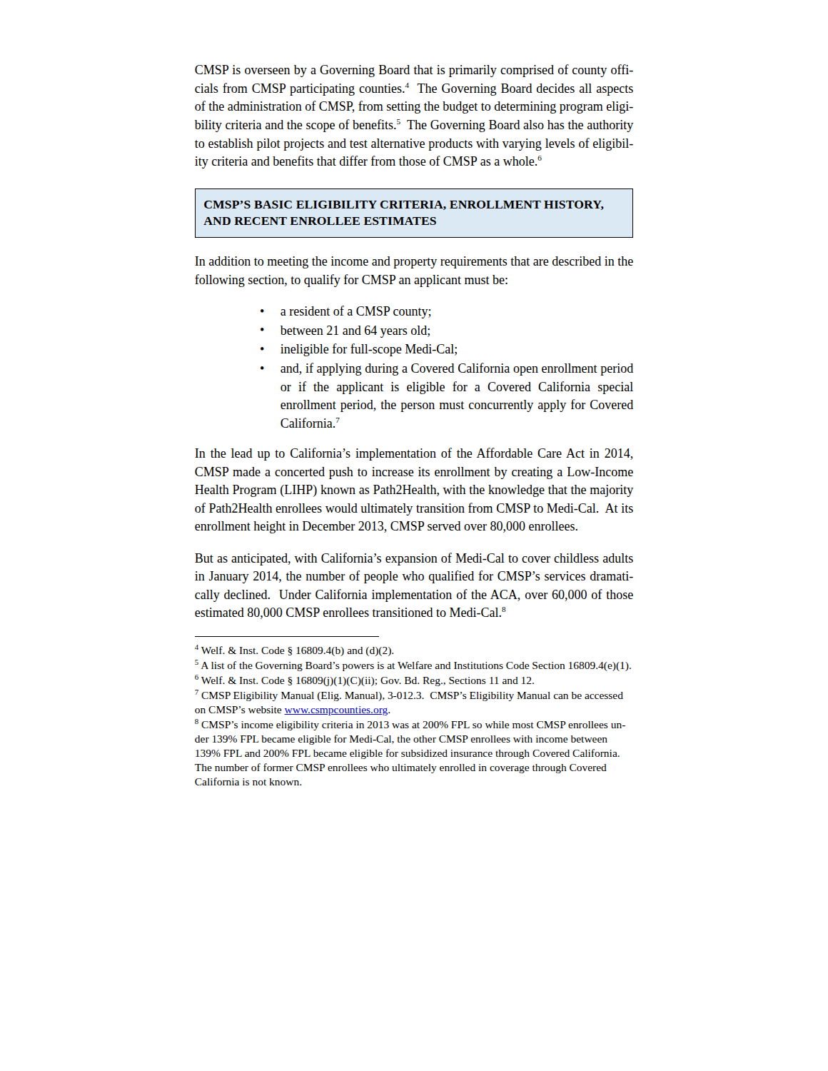CMSP is overseen by a Governing Board that is primarily comprised of county officials from CMSP participating counties.4 The Governing Board decides all aspects of the administration of CMSP, from setting the budget to determining program eligibility criteria and the scope of benefits.5 The Governing Board also has the authority to establish pilot projects and test alternative products with varying levels of eligibility criteria and benefits that differ from those of CMSP as a whole.6
CMSP’S BASIC ELIGIBILITY CRITERIA, ENROLLMENT HISTORY, AND RECENT ENROLLEE ESTIMATES
In addition to meeting the income and property requirements that are described in the following section, to qualify for CMSP an applicant must be:
a resident of a CMSP county;
between 21 and 64 years old;
ineligible for full-scope Medi-Cal;
and, if applying during a Covered California open enrollment period or if the applicant is eligible for a Covered California special enrollment period, the person must concurrently apply for Covered California.7
In the lead up to California’s implementation of the Affordable Care Act in 2014, CMSP made a concerted push to increase its enrollment by creating a Low-Income Health Program (LIHP) known as Path2Health, with the knowledge that the majority of Path2Health enrollees would ultimately transition from CMSP to Medi-Cal. At its enrollment height in December 2013, CMSP served over 80,000 enrollees.
But as anticipated, with California’s expansion of Medi-Cal to cover childless adults in January 2014, the number of people who qualified for CMSP’s services dramatically declined. Under California implementation of the ACA, over 60,000 of those estimated 80,000 CMSP enrollees transitioned to Medi-Cal.8
4 Welf. & Inst. Code § 16809.4(b) and (d)(2).
5 A list of the Governing Board’s powers is at Welfare and Institutions Code Section 16809.4(e)(1).
6 Welf. & Inst. Code § 16809(j)(1)(C)(ii); Gov. Bd. Reg., Sections 11 and 12.
7 CMSP Eligibility Manual (Elig. Manual), 3-012.3. CMSP’s Eligibility Manual can be accessed on CMSP’s website www.csmpcounties.org.
8 CMSP’s income eligibility criteria in 2013 was at 200% FPL so while most CMSP enrollees under 139% FPL became eligible for Medi-Cal, the other CMSP enrollees with income between 139% FPL and 200% FPL became eligible for subsidized insurance through Covered California. The number of former CMSP enrollees who ultimately enrolled in coverage through Covered California is not known.